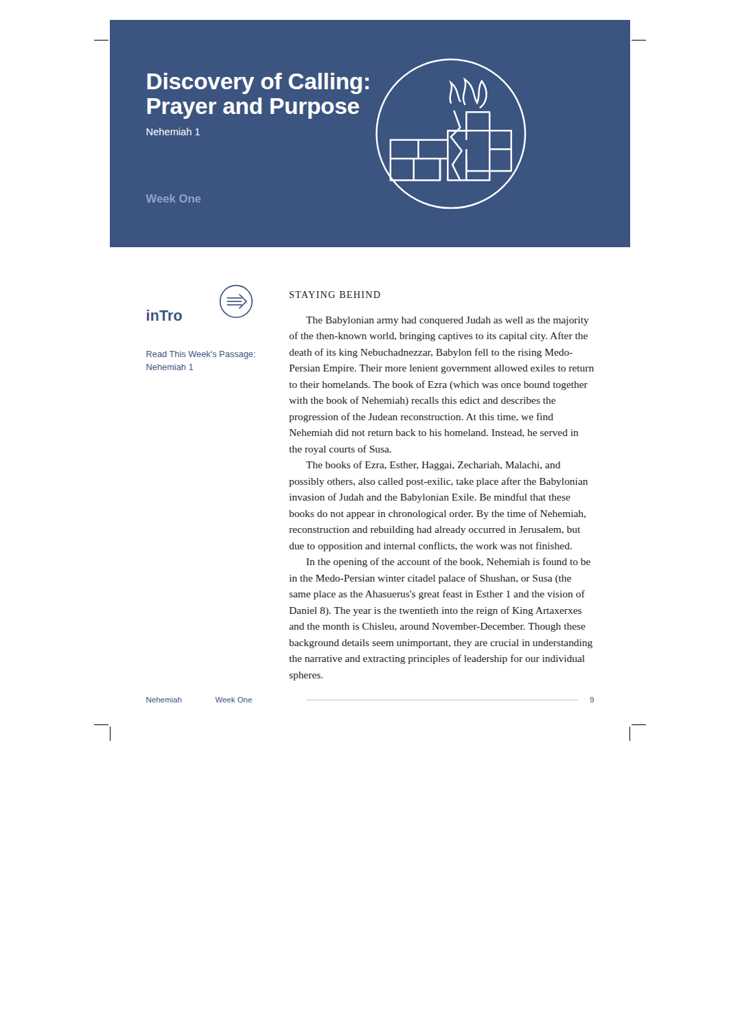Discovery of Calling:
Prayer and Purpose
Nehemiah 1
Week One
inTro
Read This Week's Passage:
Nehemiah 1
Staying Behind
The Babylonian army had conquered Judah as well as the majority of the then-known world, bringing captives to its capital city. After the death of its king Nebuchadnezzar, Babylon fell to the rising Medo-Persian Empire. Their more lenient government allowed exiles to return to their homelands. The book of Ezra (which was once bound together with the book of Nehemiah) recalls this edict and describes the progression of the Judean reconstruction. At this time, we find Nehemiah did not return back to his homeland. Instead, he served in the royal courts of Susa.
The books of Ezra, Esther, Haggai, Zechariah, Malachi, and possibly others, also called post-exilic, take place after the Babylonian invasion of Judah and the Babylonian Exile. Be mindful that these books do not appear in chronological order. By the time of Nehemiah, reconstruction and rebuilding had already occurred in Jerusalem, but due to opposition and internal conflicts, the work was not finished.
In the opening of the account of the book, Nehemiah is found to be in the Medo-Persian winter citadel palace of Shushan, or Susa (the same place as the Ahasuerus's great feast in Esther 1 and the vision of Daniel 8). The year is the twentieth into the reign of King Artaxerxes and the month is Chisleu, around November-December. Though these background details seem unimportant, they are crucial in understanding the narrative and extracting principles of leadership for our individual spheres.
Nehemiah
Week One
9